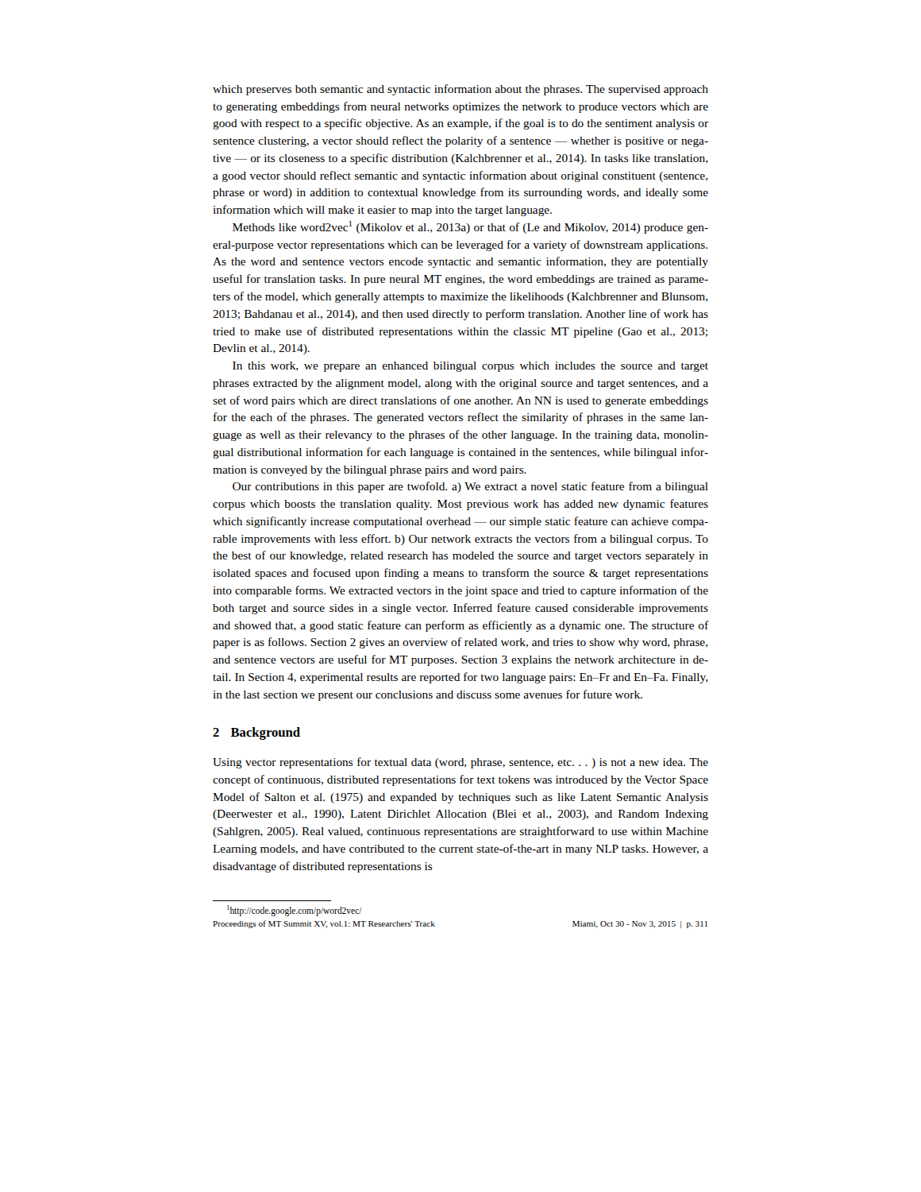which preserves both semantic and syntactic information about the phrases. The supervised approach to generating embeddings from neural networks optimizes the network to produce vectors which are good with respect to a specific objective. As an example, if the goal is to do the sentiment analysis or sentence clustering, a vector should reflect the polarity of a sentence — whether is positive or negative — or its closeness to a specific distribution (Kalchbrenner et al., 2014). In tasks like translation, a good vector should reflect semantic and syntactic information about original constituent (sentence, phrase or word) in addition to contextual knowledge from its surrounding words, and ideally some information which will make it easier to map into the target language.
Methods like word2vec1 (Mikolov et al., 2013a) or that of (Le and Mikolov, 2014) produce general-purpose vector representations which can be leveraged for a variety of downstream applications. As the word and sentence vectors encode syntactic and semantic information, they are potentially useful for translation tasks. In pure neural MT engines, the word embeddings are trained as parameters of the model, which generally attempts to maximize the likelihoods (Kalchbrenner and Blunsom, 2013; Bahdanau et al., 2014), and then used directly to perform translation. Another line of work has tried to make use of distributed representations within the classic MT pipeline (Gao et al., 2013; Devlin et al., 2014).
In this work, we prepare an enhanced bilingual corpus which includes the source and target phrases extracted by the alignment model, along with the original source and target sentences, and a set of word pairs which are direct translations of one another. An NN is used to generate embeddings for the each of the phrases. The generated vectors reflect the similarity of phrases in the same language as well as their relevancy to the phrases of the other language. In the training data, monolingual distributional information for each language is contained in the sentences, while bilingual information is conveyed by the bilingual phrase pairs and word pairs.
Our contributions in this paper are twofold. a) We extract a novel static feature from a bilingual corpus which boosts the translation quality. Most previous work has added new dynamic features which significantly increase computational overhead — our simple static feature can achieve comparable improvements with less effort. b) Our network extracts the vectors from a bilingual corpus. To the best of our knowledge, related research has modeled the source and target vectors separately in isolated spaces and focused upon finding a means to transform the source & target representations into comparable forms. We extracted vectors in the joint space and tried to capture information of the both target and source sides in a single vector. Inferred feature caused considerable improvements and showed that, a good static feature can perform as efficiently as a dynamic one. The structure of paper is as follows. Section 2 gives an overview of related work, and tries to show why word, phrase, and sentence vectors are useful for MT purposes. Section 3 explains the network architecture in detail. In Section 4, experimental results are reported for two language pairs: En–Fr and En–Fa. Finally, in the last section we present our conclusions and discuss some avenues for future work.
2 Background
Using vector representations for textual data (word, phrase, sentence, etc. . . ) is not a new idea. The concept of continuous, distributed representations for text tokens was introduced by the Vector Space Model of Salton et al. (1975) and expanded by techniques such as like Latent Semantic Analysis (Deerwester et al., 1990), Latent Dirichlet Allocation (Blei et al., 2003), and Random Indexing (Sahlgren, 2005). Real valued, continuous representations are straightforward to use within Machine Learning models, and have contributed to the current state-of-the-art in many NLP tasks. However, a disadvantage of distributed representations is
1http://code.google.com/p/word2vec/
Proceedings of MT Summit XV, vol.1: MT Researchers' Track
Miami, Oct 30 - Nov 3, 2015 | p. 311